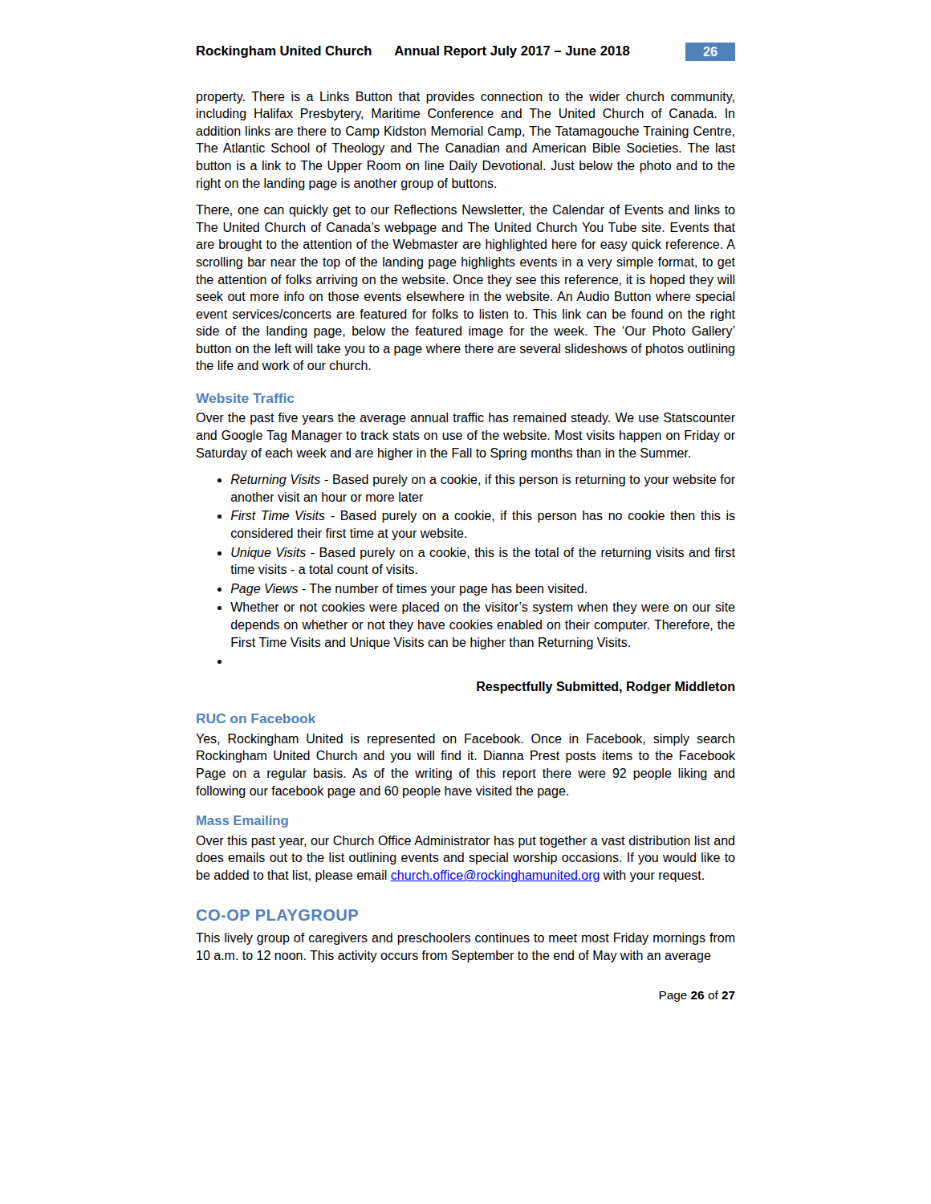Rockingham United Church Annual Report July 2017 – June 2018
26
property. There is a Links Button that provides connection to the wider church community, including Halifax Presbytery, Maritime Conference and The United Church of Canada. In addition links are there to Camp Kidston Memorial Camp, The Tatamagouche Training Centre, The Atlantic School of Theology and The Canadian and American Bible Societies. The last button is a link to The Upper Room on line Daily Devotional. Just below the photo and to the right on the landing page is another group of buttons.
There, one can quickly get to our Reflections Newsletter, the Calendar of Events and links to The United Church of Canada’s webpage and The United Church You Tube site. Events that are brought to the attention of the Webmaster are highlighted here for easy quick reference. A scrolling bar near the top of the landing page highlights events in a very simple format, to get the attention of folks arriving on the website. Once they see this reference, it is hoped they will seek out more info on those events elsewhere in the website. An Audio Button where special event services/concerts are featured for folks to listen to. This link can be found on the right side of the landing page, below the featured image for the week. The ‘Our Photo Gallery’ button on the left will take you to a page where there are several slideshows of photos outlining the life and work of our church.
Website Traffic
Over the past five years the average annual traffic has remained steady. We use Statscounter and Google Tag Manager to track stats on use of the website. Most visits happen on Friday or Saturday of each week and are higher in the Fall to Spring months than in the Summer.
Returning Visits - Based purely on a cookie, if this person is returning to your website for another visit an hour or more later
First Time Visits - Based purely on a cookie, if this person has no cookie then this is considered their first time at your website.
Unique Visits - Based purely on a cookie, this is the total of the returning visits and first time visits - a total count of visits.
Page Views - The number of times your page has been visited.
Whether or not cookies were placed on the visitor’s system when they were on our site depends on whether or not they have cookies enabled on their computer. Therefore, the First Time Visits and Unique Visits can be higher than Returning Visits.
Respectfully Submitted, Rodger Middleton
RUC on Facebook
Yes, Rockingham United is represented on Facebook. Once in Facebook, simply search Rockingham United Church and you will find it. Dianna Prest posts items to the Facebook Page on a regular basis. As of the writing of this report there were 92 people liking and following our facebook page and 60 people have visited the page.
Mass Emailing
Over this past year, our Church Office Administrator has put together a vast distribution list and does emails out to the list outlining events and special worship occasions. If you would like to be added to that list, please email church.office@rockinghamunited.org with your request.
CO-OP PLAYGROUP
This lively group of caregivers and preschoolers continues to meet most Friday mornings from 10 a.m. to 12 noon. This activity occurs from September to the end of May with an average
Page 26 of 27